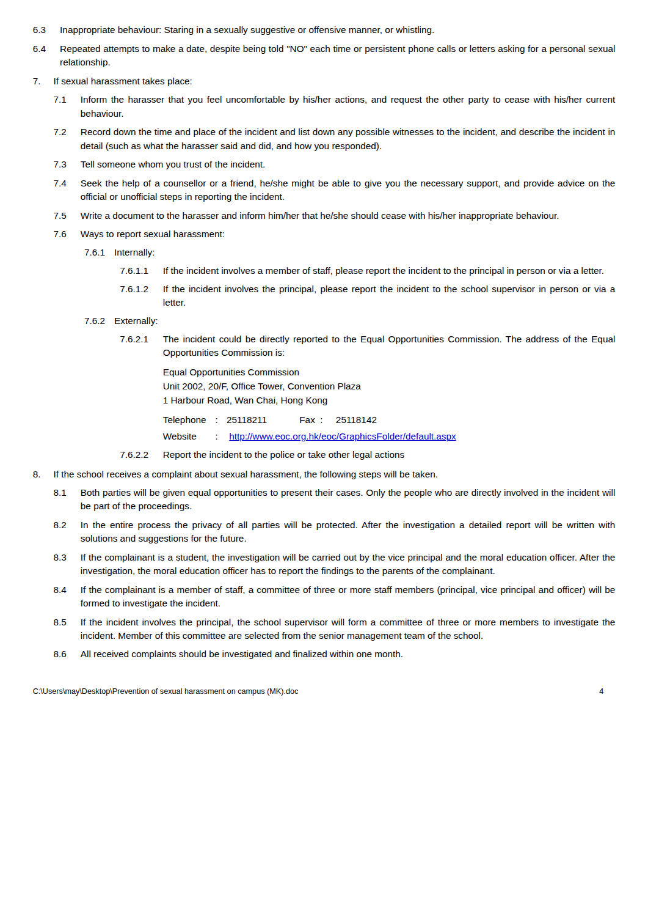6.3 Inappropriate behaviour: Staring in a sexually suggestive or offensive manner, or whistling.
6.4 Repeated attempts to make a date, despite being told "NO" each time or persistent phone calls or letters asking for a personal sexual relationship.
7. If sexual harassment takes place:
7.1 Inform the harasser that you feel uncomfortable by his/her actions, and request the other party to cease with his/her current behaviour.
7.2 Record down the time and place of the incident and list down any possible witnesses to the incident, and describe the incident in detail (such as what the harasser said and did, and how you responded).
7.3 Tell someone whom you trust of the incident.
7.4 Seek the help of a counsellor or a friend, he/she might be able to give you the necessary support, and provide advice on the official or unofficial steps in reporting the incident.
7.5 Write a document to the harasser and inform him/her that he/she should cease with his/her inappropriate behaviour.
7.6 Ways to report sexual harassment:
7.6.1 Internally:
7.6.1.1 If the incident involves a member of staff, please report the incident to the principal in person or via a letter.
7.6.1.2 If the incident involves the principal, please report the incident to the school supervisor in person or via a letter.
7.6.2 Externally:
7.6.2.1 The incident could be directly reported to the Equal Opportunities Commission. The address of the Equal Opportunities Commission is:
Equal Opportunities Commission
Unit 2002, 20/F, Office Tower, Convention Plaza
1 Harbour Road, Wan Chai, Hong Kong
Telephone: 25118211 Fax : 25118142
Website: http://www.eoc.org.hk/eoc/GraphicsFolder/default.aspx
7.6.2.2 Report the incident to the police or take other legal actions
8. If the school receives a complaint about sexual harassment, the following steps will be taken.
8.1 Both parties will be given equal opportunities to present their cases. Only the people who are directly involved in the incident will be part of the proceedings.
8.2 In the entire process the privacy of all parties will be protected. After the investigation a detailed report will be written with solutions and suggestions for the future.
8.3 If the complainant is a student, the investigation will be carried out by the vice principal and the moral education officer. After the investigation, the moral education officer has to report the findings to the parents of the complainant.
8.4 If the complainant is a member of staff, a committee of three or more staff members (principal, vice principal and officer) will be formed to investigate the incident.
8.5 If the incident involves the principal, the school supervisor will form a committee of three or more members to investigate the incident. Member of this committee are selected from the senior management team of the school.
8.6 All received complaints should be investigated and finalized within one month.
C:\Users\may\Desktop\Prevention of sexual harassment on campus (MK).doc 4